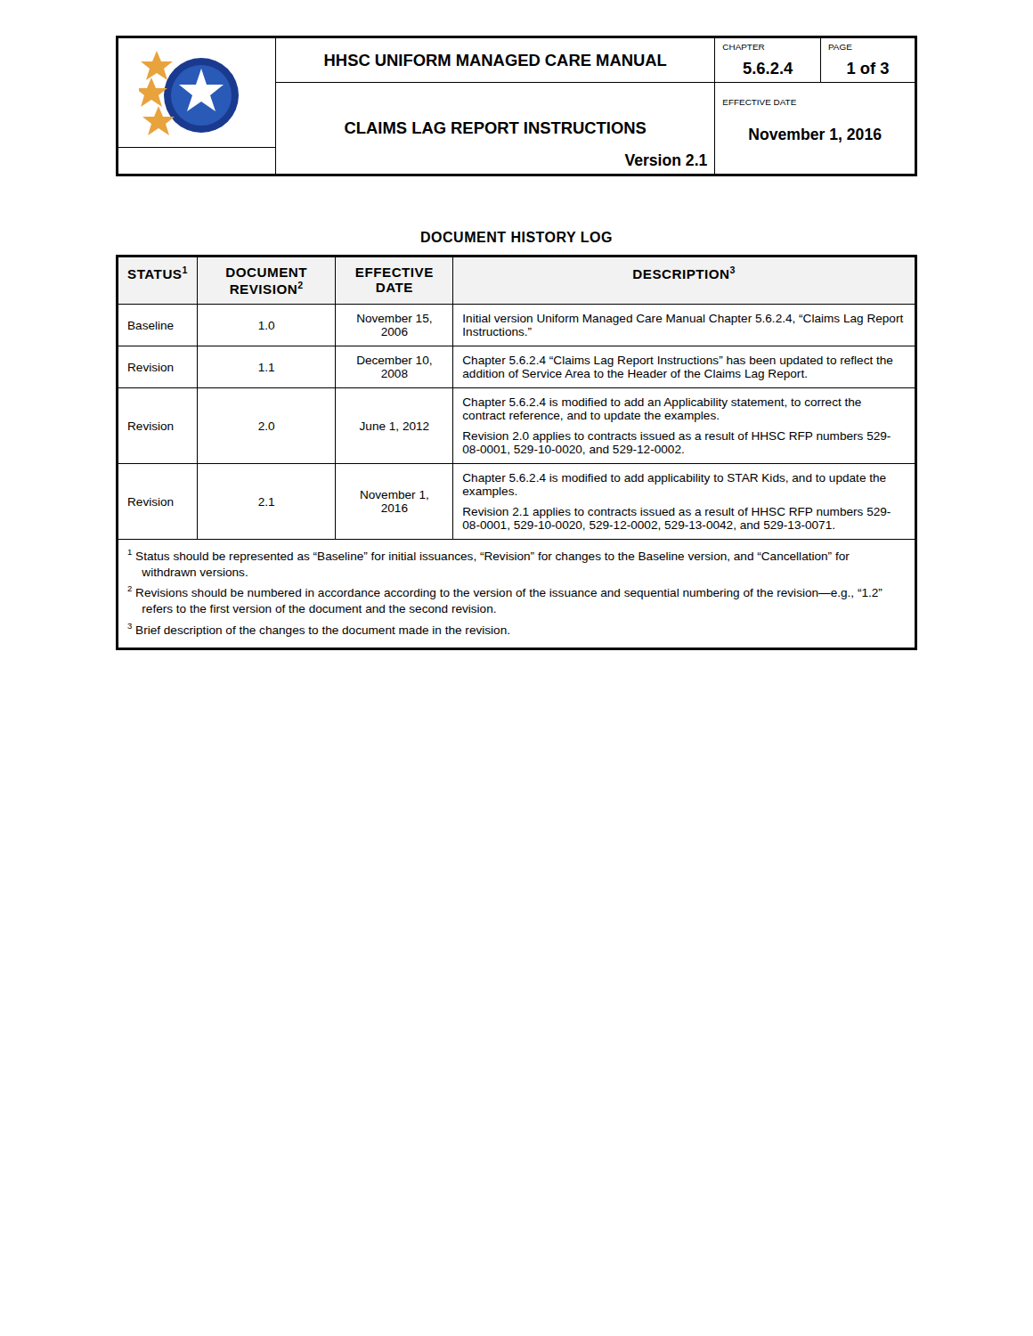| | HHSC UNIFORM MANAGED CARE MANUAL | CHAPTER | PAGE |
| 5.6.2.4 | 1 of 3 |
| CLAIMS LAG REPORT INSTRUCTIONS | EFFECTIVE DATE |
| November 1, 2016 |
| Version 2.1 |
DOCUMENT HISTORY LOG
| STATUS 1 | DOCUMENT REVISION 2 | EFFECTIVE DATE | DESCRIPTION 3 |
| --- | --- | --- | --- |
| Baseline | 1.0 | November 15, 2006 | Initial version Uniform Managed Care Manual Chapter 5.6.2.4, “Claims Lag Report Instructions.” |
| Revision | 1.1 | December 10, 2008 | Chapter 5.6.2.4 “Claims Lag Report Instructions” has been updated to reflect the addition of Service Area to the Header of the Claims Lag Report. |
| Revision | 2.0 | June 1, 2012 | Chapter 5.6.2.4 is modified to add an Applicability statement, to correct the contract reference, and to update the examples. Revision 2.0 applies to contracts issued as a result of HHSC RFP numbers 529-08-0001, 529-10-0020, and 529-12-0002. |
| Revision | 2.1 | November 1, 2016 | Chapter 5.6.2.4 is modified to add applicability to STAR Kids, and to update the examples. Revision 2.1 applies to contracts issued as a result of HHSC RFP numbers 529-08-0001, 529-10-0020, 529-12-0002, 529-13-0042, and 529-13-0071. |
| 1 Status should be represented as “Baseline” for initial issuances, “Revision” for changes to the Baseline version, and “Cancellation” for withdrawn versions. 2 Revisions should be numbered in accordance according to the version of the issuance and sequential numbering of the revision—e.g., “1.2” refers to the first version of the document and the second revision. 3 Brief description of the changes to the document made in the revision. |